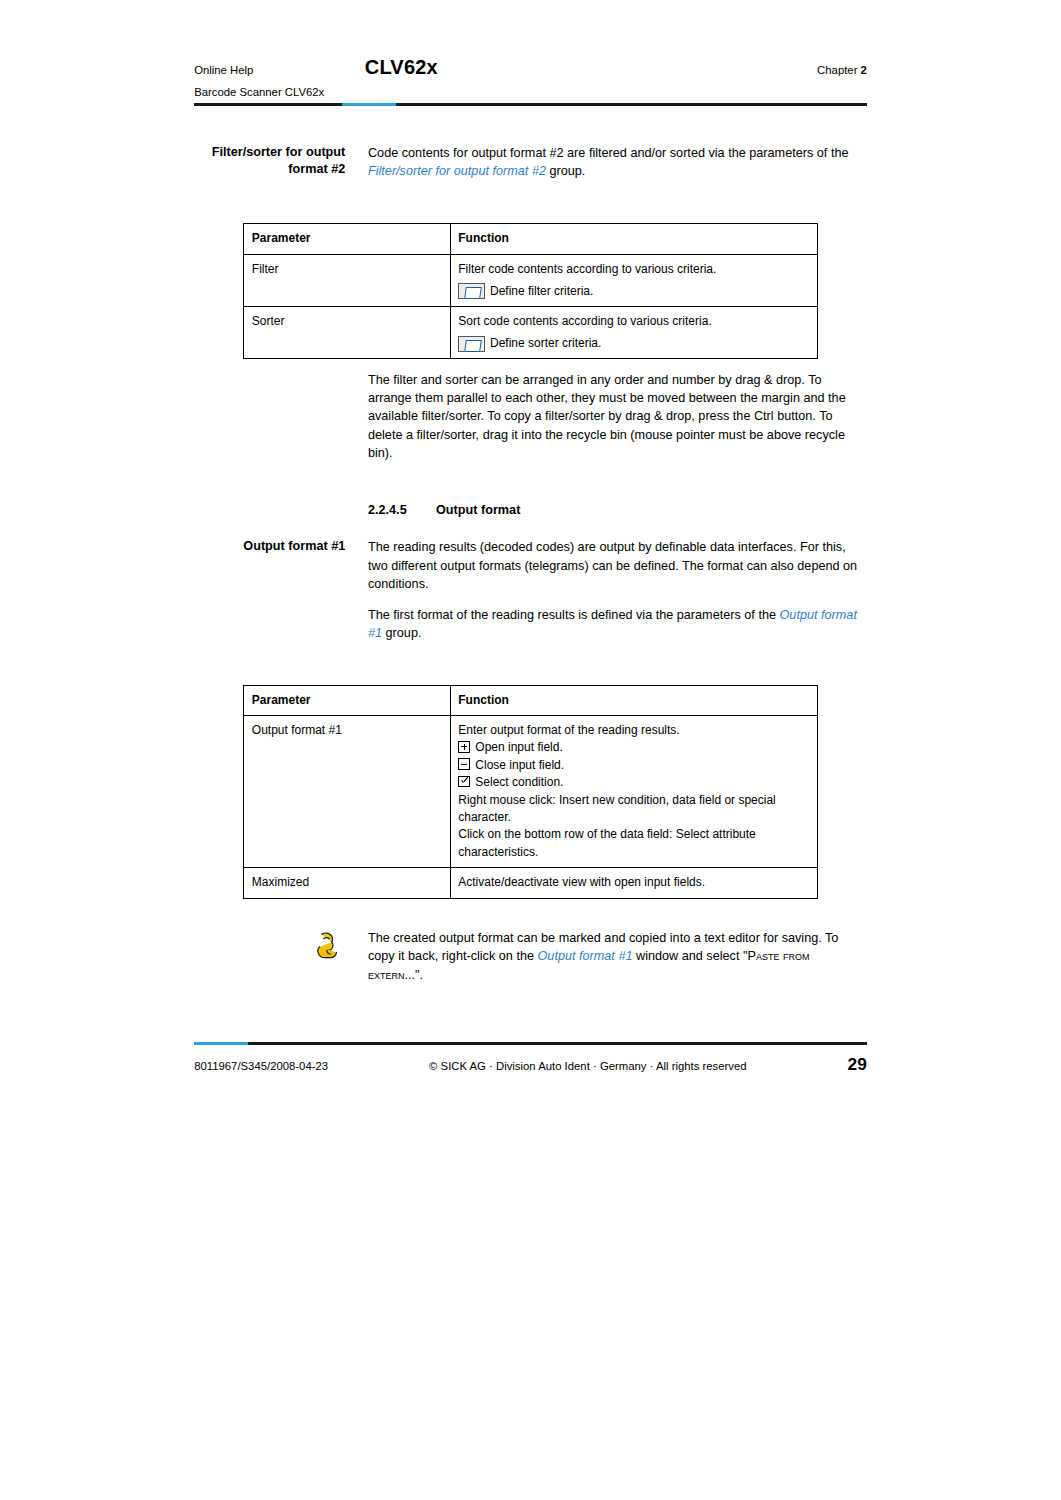Online Help
CLV62x
Chapter 2
Barcode Scanner CLV62x
Filter/sorter for output
format #2
Code contents for output format #2 are filtered and/or sorted via the parameters of the Filter/sorter for output format #2 group.
| Parameter | Function |
| --- | --- |
| Filter | Filter code contents according to various criteria. Define filter criteria. |
| Sorter | Sort code contents according to various criteria. Define sorter criteria. |
The filter and sorter can be arranged in any order and number by drag & drop. To arrange them parallel to each other, they must be moved between the margin and the available filter/sorter. To copy a filter/sorter by drag & drop, press the Ctrl button. To delete a filter/sorter, drag it into the recycle bin (mouse pointer must be above recycle bin).
2.2.4.5
Output format
Output format #1
The reading results (decoded codes) are output by definable data interfaces. For this, two different output formats (telegrams) can be defined. The format can also depend on conditions.
The first format of the reading results is defined via the parameters of the Output format #1 group.
| Parameter | Function |
| --- | --- |
| Output format #1 | Enter output format of the reading results. Open input field. Close input field. Select condition. Right mouse click: Insert new condition, data field or special character. Click on the bottom row of the data field: Select attribute characteristics. |
| Maximized | Activate/deactivate view with open input fields. |
The created output format can be marked and copied into a text editor for saving. To copy it back, right-click on the Output format #1 window and select "Paste from extern...".
8011967/S345/2008-04-23
© SICK AG · Division Auto Ident · Germany · All rights reserved
29